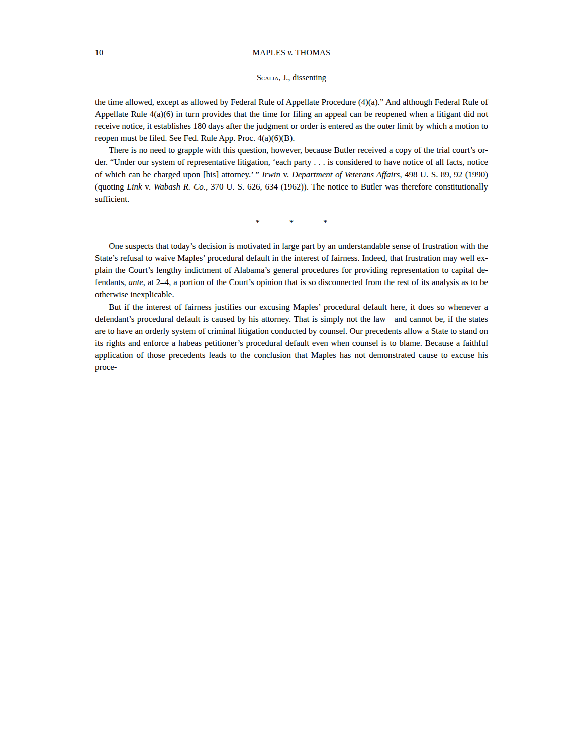10
MAPLES v. THOMAS
Scalia, J., dissenting
the time allowed, except as allowed by Federal Rule of Appellate Procedure (4)(a).” And although Federal Rule of Appellate Rule 4(a)(6) in turn provides that the time for filing an appeal can be reopened when a litigant did not receive notice, it establishes 180 days after the judgment or order is entered as the outer limit by which a motion to reopen must be filed. See Fed. Rule App. Proc. 4(a)(6)(B).
There is no need to grapple with this question, however, because Butler received a copy of the trial court’s order. “Under our system of representative litigation, ‘each party . . . is considered to have notice of all facts, notice of which can be charged upon [his] attorney.’ ” Irwin v. Department of Veterans Affairs, 498 U. S. 89, 92 (1990) (quoting Link v. Wabash R. Co., 370 U. S. 626, 634 (1962)). The notice to Butler was therefore constitutionally sufficient.
* * *
One suspects that today’s decision is motivated in large part by an understandable sense of frustration with the State’s refusal to waive Maples’ procedural default in the interest of fairness. Indeed, that frustration may well explain the Court’s lengthy indictment of Alabama’s general procedures for providing representation to capital defendants, ante, at 2–4, a portion of the Court’s opinion that is so disconnected from the rest of its analysis as to be otherwise inexplicable.
But if the interest of fairness justifies our excusing Maples’ procedural default here, it does so whenever a defendant’s procedural default is caused by his attorney. That is simply not the law—and cannot be, if the states are to have an orderly system of criminal litigation conducted by counsel. Our precedents allow a State to stand on its rights and enforce a habeas petitioner’s procedural default even when counsel is to blame. Because a faithful application of those precedents leads to the conclusion that Maples has not demonstrated cause to excuse his proce-